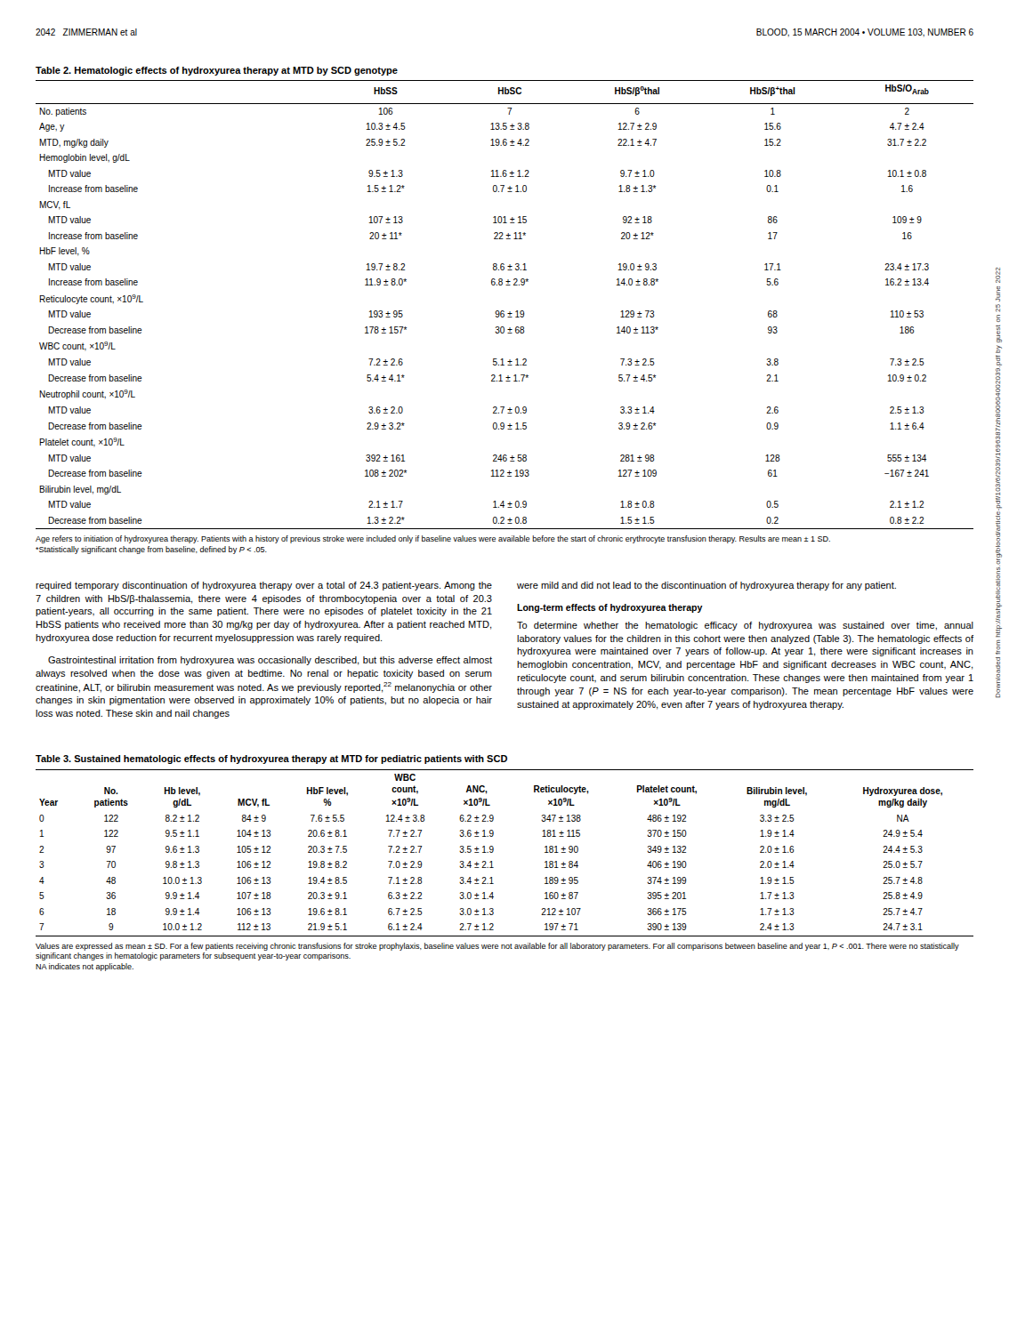2042 ZIMMERMAN et al
BLOOD, 15 MARCH 2004 • VOLUME 103, NUMBER 6
Downloaded from http://ashpublications.org/blood/article-pdf/103/6/2039/1696387/zh800604002039.pdf by guest on 25 June 2022
Table 2. Hematologic effects of hydroxyurea therapy at MTD by SCD genotype
| | HbSS | HbSC | HbS/β 0 thal | HbS/β + thal | HbS/O Arab |
| --- | --- | --- | --- | --- | --- |
| No. patients | 106 | 7 | 6 | 1 | 2 |
| Age, y | 10.3 ± 4.5 | 13.5 ± 3.8 | 12.7 ± 2.9 | 15.6 | 4.7 ± 2.4 |
| MTD, mg/kg daily | 25.9 ± 5.2 | 19.6 ± 4.2 | 22.1 ± 4.7 | 15.2 | 31.7 ± 2.2 |
| Hemoglobin level, g/dL | | | | | |
| MTD value | 9.5 ± 1.3 | 11.6 ± 1.2 | 9.7 ± 1.0 | 10.8 | 10.1 ± 0.8 |
| Increase from baseline | 1.5 ± 1.2* | 0.7 ± 1.0 | 1.8 ± 1.3* | 0.1 | 1.6 |
| MCV, fL | | | | | |
| MTD value | 107 ± 13 | 101 ± 15 | 92 ± 18 | 86 | 109 ± 9 |
| Increase from baseline | 20 ± 11* | 22 ± 11* | 20 ± 12* | 17 | 16 |
| HbF level, % | | | | | |
| MTD value | 19.7 ± 8.2 | 8.6 ± 3.1 | 19.0 ± 9.3 | 17.1 | 23.4 ± 17.3 |
| Increase from baseline | 11.9 ± 8.0* | 6.8 ± 2.9* | 14.0 ± 8.8* | 5.6 | 16.2 ± 13.4 |
| Reticulocyte count, ×10 9 /L | | | | | |
| MTD value | 193 ± 95 | 96 ± 19 | 129 ± 73 | 68 | 110 ± 53 |
| Decrease from baseline | 178 ± 157* | 30 ± 68 | 140 ± 113* | 93 | 186 |
| WBC count, ×10 9 /L | | | | | |
| MTD value | 7.2 ± 2.6 | 5.1 ± 1.2 | 7.3 ± 2.5 | 3.8 | 7.3 ± 2.5 |
| Decrease from baseline | 5.4 ± 4.1* | 2.1 ± 1.7* | 5.7 ± 4.5* | 2.1 | 10.9 ± 0.2 |
| Neutrophil count, ×10 9 /L | | | | | |
| MTD value | 3.6 ± 2.0 | 2.7 ± 0.9 | 3.3 ± 1.4 | 2.6 | 2.5 ± 1.3 |
| Decrease from baseline | 2.9 ± 3.2* | 0.9 ± 1.5 | 3.9 ± 2.6* | 0.9 | 1.1 ± 6.4 |
| Platelet count, ×10 9 /L | | | | | |
| MTD value | 392 ± 161 | 246 ± 58 | 281 ± 98 | 128 | 555 ± 134 |
| Decrease from baseline | 108 ± 202* | 112 ± 193 | 127 ± 109 | 61 | −167 ± 241 |
| Bilirubin level, mg/dL | | | | | |
| MTD value | 2.1 ± 1.7 | 1.4 ± 0.9 | 1.8 ± 0.8 | 0.5 | 2.1 ± 1.2 |
| Decrease from baseline | 1.3 ± 2.2* | 0.2 ± 0.8 | 1.5 ± 1.5 | 0.2 | 0.8 ± 2.2 |
Age refers to initiation of hydroxyurea therapy. Patients with a history of previous stroke were included only if baseline values were available before the start of chronic erythrocyte transfusion therapy. Results are mean ± 1 SD.
*Statistically significant change from baseline, defined by P < .05.
required temporary discontinuation of hydroxyurea therapy over a total of 24.3 patient-years. Among the 7 children with HbS/β-thalassemia, there were 4 episodes of thrombocytopenia over a total of 20.3 patient-years, all occurring in the same patient. There were no episodes of platelet toxicity in the 21 HbSS patients who received more than 30 mg/kg per day of hydroxyurea. After a patient reached MTD, hydroxyurea dose reduction for recurrent myelosuppression was rarely required.
Gastrointestinal irritation from hydroxyurea was occasionally described, but this adverse effect almost always resolved when the dose was given at bedtime. No renal or hepatic toxicity based on serum creatinine, ALT, or bilirubin measurement was noted. As we previously reported,22 melanonychia or other changes in skin pigmentation were observed in approximately 10% of patients, but no alopecia or hair loss was noted. These skin and nail changes
were mild and did not lead to the discontinuation of hydroxyurea therapy for any patient.
Long-term effects of hydroxyurea therapy
To determine whether the hematologic efficacy of hydroxyurea was sustained over time, annual laboratory values for the children in this cohort were then analyzed (Table 3). The hematologic effects of hydroxyurea were maintained over 7 years of follow-up. At year 1, there were significant increases in hemoglobin concentration, MCV, and percentage HbF and significant decreases in WBC count, ANC, reticulocyte count, and serum bilirubin concentration. These changes were then maintained from year 1 through year 7 (P = NS for each year-to-year comparison). The mean percentage HbF values were sustained at approximately 20%, even after 7 years of hydroxyurea therapy.
Table 3. Sustained hematologic effects of hydroxyurea therapy at MTD for pediatric patients with SCD
| Year | No. patients | Hb level, g/dL | MCV, fL | HbF level, % | WBC count, ×10 9 /L | ANC, ×10 9 /L | Reticulocyte, ×10 9 /L | Platelet count, ×10 9 /L | Bilirubin level, mg/dL | Hydroxyurea dose, mg/kg daily |
| --- | --- | --- | --- | --- | --- | --- | --- | --- | --- | --- |
| 0 | 122 | 8.2 ± 1.2 | 84 ± 9 | 7.6 ± 5.5 | 12.4 ± 3.8 | 6.2 ± 2.9 | 347 ± 138 | 486 ± 192 | 3.3 ± 2.5 | NA |
| 1 | 122 | 9.5 ± 1.1 | 104 ± 13 | 20.6 ± 8.1 | 7.7 ± 2.7 | 3.6 ± 1.9 | 181 ± 115 | 370 ± 150 | 1.9 ± 1.4 | 24.9 ± 5.4 |
| 2 | 97 | 9.6 ± 1.3 | 105 ± 12 | 20.3 ± 7.5 | 7.2 ± 2.7 | 3.5 ± 1.9 | 181 ± 90 | 349 ± 132 | 2.0 ± 1.6 | 24.4 ± 5.3 |
| 3 | 70 | 9.8 ± 1.3 | 106 ± 12 | 19.8 ± 8.2 | 7.0 ± 2.9 | 3.4 ± 2.1 | 181 ± 84 | 406 ± 190 | 2.0 ± 1.4 | 25.0 ± 5.7 |
| 4 | 48 | 10.0 ± 1.3 | 106 ± 13 | 19.4 ± 8.5 | 7.1 ± 2.8 | 3.4 ± 2.1 | 189 ± 95 | 374 ± 199 | 1.9 ± 1.5 | 25.7 ± 4.8 |
| 5 | 36 | 9.9 ± 1.4 | 107 ± 18 | 20.3 ± 9.1 | 6.3 ± 2.2 | 3.0 ± 1.4 | 160 ± 87 | 395 ± 201 | 1.7 ± 1.3 | 25.8 ± 4.9 |
| 6 | 18 | 9.9 ± 1.4 | 106 ± 13 | 19.6 ± 8.1 | 6.7 ± 2.5 | 3.0 ± 1.3 | 212 ± 107 | 366 ± 175 | 1.7 ± 1.3 | 25.7 ± 4.7 |
| 7 | 9 | 10.0 ± 1.2 | 112 ± 13 | 21.9 ± 5.1 | 6.1 ± 2.4 | 2.7 ± 1.2 | 197 ± 71 | 390 ± 139 | 2.4 ± 1.3 | 24.7 ± 3.1 |
Values are expressed as mean ± SD. For a few patients receiving chronic transfusions for stroke prophylaxis, baseline values were not available for all laboratory parameters. For all comparisons between baseline and year 1, P < .001. There were no statistically significant changes in hematologic parameters for subsequent year-to-year comparisons.
NA indicates not applicable.